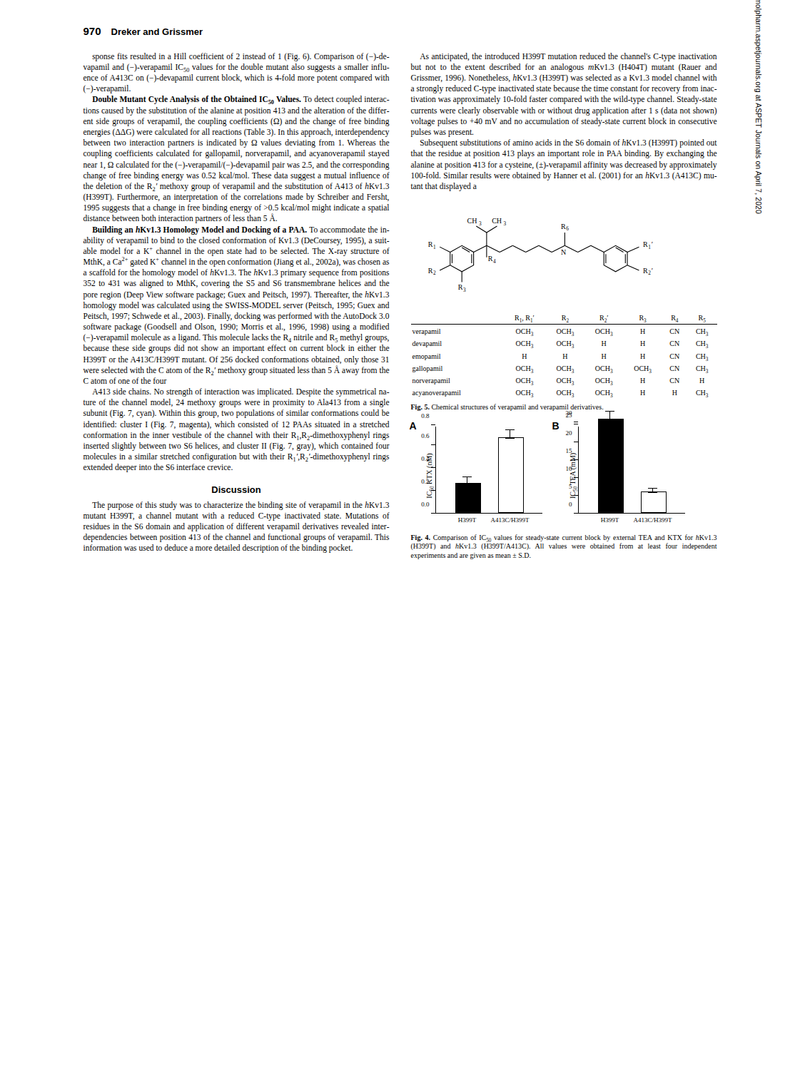970 Dreker and Grissmer
Downloaded from molpharm.aspetjournals.org at ASPET Journals on April 7, 2020
sponse fits resulted in a Hill coefficient of 2 instead of 1 (Fig. 6). Comparison of (−)-devapamil and (−)-verapamil IC50 values for the double mutant also suggests a smaller influence of A413C on (−)-devapamil current block, which is 4-fold more potent compared with (−)-verapamil.
Double Mutant Cycle Analysis of the Obtained IC50 Values. To detect coupled interactions caused by the substitution of the alanine at position 413 and the alteration of the different side groups of verapamil, the coupling coefficients (Ω) and the change of free binding energies (ΔΔG) were calculated for all reactions (Table 3). In this approach, interdependency between two interaction partners is indicated by Ω values deviating from 1. Whereas the coupling coefficients calculated for gallopamil, norverapamil, and acyanoverapamil stayed near 1, Ω calculated for the (−)-verapamil/(−)-devapamil pair was 2.5, and the corresponding change of free binding energy was 0.52 kcal/mol. These data suggest a mutual influence of the deletion of the R2′ methoxy group of verapamil and the substitution of A413 of h Kv1.3 (H399T). Furthermore, an interpretation of the correlations made by Schreiber and Fersht, 1995 suggests that a change in free binding energy of >0.5 kcal/mol might indicate a spatial distance between both interaction partners of less than 5 Å.
Building an h Kv1.3 Homology Model and Docking of a PAA. To accommodate the inability of verapamil to bind to the closed conformation of Kv1.3 (DeCoursey, 1995), a suitable model for a K+ channel in the open state had to be selected. The X-ray structure of MthK, a Ca2+ gated K+ channel in the open conformation (Jiang et al., 2002a), was chosen as a scaffold for the homology model of h Kv1.3. The h Kv1.3 primary sequence from positions 352 to 431 was aligned to MthK, covering the S5 and S6 transmembrane helices and the pore region (Deep View software package; Guex and Peitsch, 1997). Thereafter, the h Kv1.3 homology model was calculated using the SWISS-MODEL server (Peitsch, 1995; Guex and Peitsch, 1997; Schwede et al., 2003). Finally, docking was performed with the AutoDock 3.0 software package (Goodsell and Olson, 1990; Morris et al., 1996, 1998) using a modified (−)-verapamil molecule as a ligand. This molecule lacks the R4 nitrile and R5 methyl groups, because these side groups did not show an important effect on current block in either the H399T or the A413C/H399T mutant. Of 256 docked conformations obtained, only those 31 were selected with the C atom of the R2′ methoxy group situated less than 5 Å away from the C atom of one of the four
A413 side chains. No strength of interaction was implicated. Despite the symmetrical nature of the channel model, 24 methoxy groups were in proximity to Ala413 from a single subunit (Fig. 7, cyan). Within this group, two populations of similar conformations could be identified: cluster I (Fig. 7, magenta), which consisted of 12 PAAs situated in a stretched conformation in the inner vestibule of the channel with their R1,R2-dimethoxyphenyl rings inserted slightly between two S6 helices, and cluster II (Fig. 7, gray), which contained four molecules in a similar stretched configuration but with their R1′,R2′-dimethoxyphenyl rings extended deeper into the S6 interface crevice.
Discussion
The purpose of this study was to characterize the binding site of verapamil in the h Kv1.3 mutant H399T, a channel mutant with a reduced C-type inactivated state. Mutations of residues in the S6 domain and application of different verapamil derivatives revealed interdependencies between position 413 of the channel and functional groups of verapamil. This information was used to deduce a more detailed description of the binding pocket.
As anticipated, the introduced H399T mutation reduced the channel's C-type inactivation but not to the extent described for an analogous m Kv1.3 (H404T) mutant (Rauer and Grissmer, 1996). Nonetheless, h Kv1.3 (H399T) was selected as a Kv1.3 model channel with a strongly reduced C-type inactivated state because the time constant for recovery from inactivation was approximately 10-fold faster compared with the wild-type channel. Steady-state currents were clearly observable with or without drug application after 1 s (data not shown) voltage pulses to +40 mV and no accumulation of steady-state current block in consecutive pulses was present.
Subsequent substitutions of amino acids in the S6 domain of h Kv1.3 (H399T) pointed out that the residue at position 413 plays an important role in PAA binding. By exchanging the alanine at position 413 for a cysteine, (±)-verapamil affinity was decreased by approximately 100-fold. Similar results were obtained by Hanner et al. (2001) for an h Kv1.3 (A413C) mutant that displayed a
CH3 CH3 R1 R2 R3 R4 R6 N R1′ R2′
| | R 1 , R 1 ′ | R 2 | R 2 ′ | R 3 | R 4 | R 5 |
| --- | --- | --- | --- | --- | --- | --- |
| verapamil | OCH 3 | OCH 3 | OCH 3 | H | CN | CH 3 |
| devapamil | OCH 3 | OCH 3 | H | H | CN | CH 3 |
| emopamil | H | H | H | H | CN | CH 3 |
| gallopamil | OCH 3 | OCH 3 | OCH 3 | OCH 3 | CN | CH 3 |
| norverapamil | OCH 3 | OCH 3 | OCH 3 | H | CN | H |
| acyanoverapamil | OCH 3 | OCH 3 | OCH 3 | H | H | CH 3 |
Fig. 5. Chemical structures of verapamil and verapamil derivatives.
A
IC50 KTX (nM)
0.0
0.2
0.4
0.6
0.8
H399T
A413C/H399T
B
IC50 TEA (mM)
0
5
10
15
20
25
30
H399T
A413C/H399T
Fig. 4. Comparison of IC50 values for steady-state current block by external TEA and KTX for h Kv1.3 (H399T) and h Kv1.3 (H399T/A413C). All values were obtained from at least four independent experiments and are given as mean ± S.D.